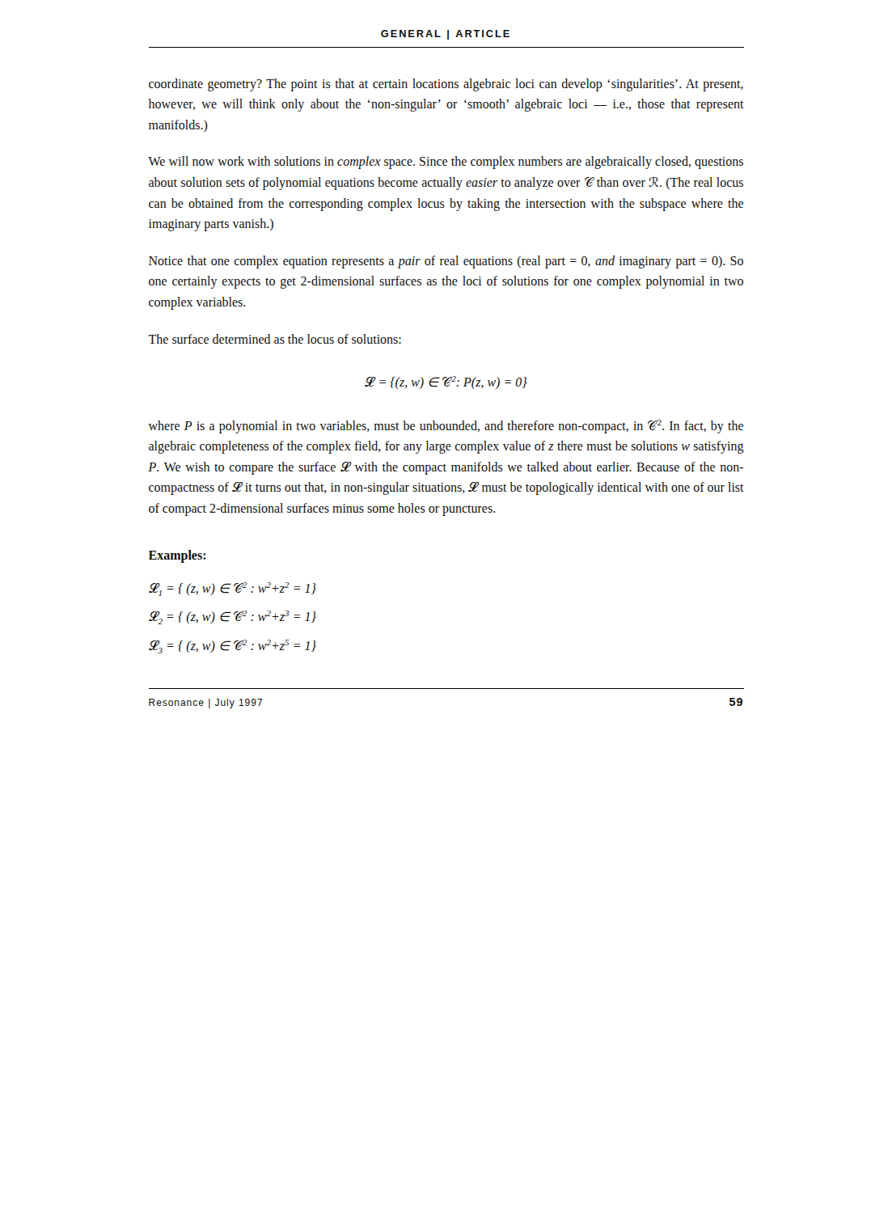General | Article
coordinate geometry? The point is that at certain locations algebraic loci can develop ‘singularities’. At present, however, we will think only about the ‘non-singular’ or ‘smooth’ algebraic loci — i.e., those that represent manifolds.)
We will now work with solutions in complex space. Since the complex numbers are algebraically closed, questions about solution sets of polynomial equations become actually easier to analyze over 𝒞 than over ℛ. (The real locus can be obtained from the corresponding complex locus by taking the intersection with the subspace where the imaginary parts vanish.)
Notice that one complex equation represents a pair of real equations (real part = 0, and imaginary part = 0). So one certainly expects to get 2-dimensional surfaces as the loci of solutions for one complex polynomial in two complex variables.
The surface determined as the locus of solutions:
𝓛 = {(z, w) ∈ 𝒞2: P(z, w) = 0}
where P is a polynomial in two variables, must be unbounded, and therefore non-compact, in 𝒞2. In fact, by the algebraic completeness of the complex field, for any large complex value of z there must be solutions w satisfying P. We wish to compare the surface 𝓛 with the compact manifolds we talked about earlier. Because of the non-compactness of 𝓛 it turns out that, in non-singular situations, 𝓛 must be topologically identical with one of our list of compact 2-dimensional surfaces minus some holes or punctures.
Examples:
𝓛1 = { (z, w) ∈ 𝒞2 : w2+z2 = 1}
𝓛2 = { (z, w) ∈ 𝒞2 : w2+z3 = 1}
𝓛3 = { (z, w) ∈ 𝒞2 : w2+z5 = 1}
Resonance | July 1997 59